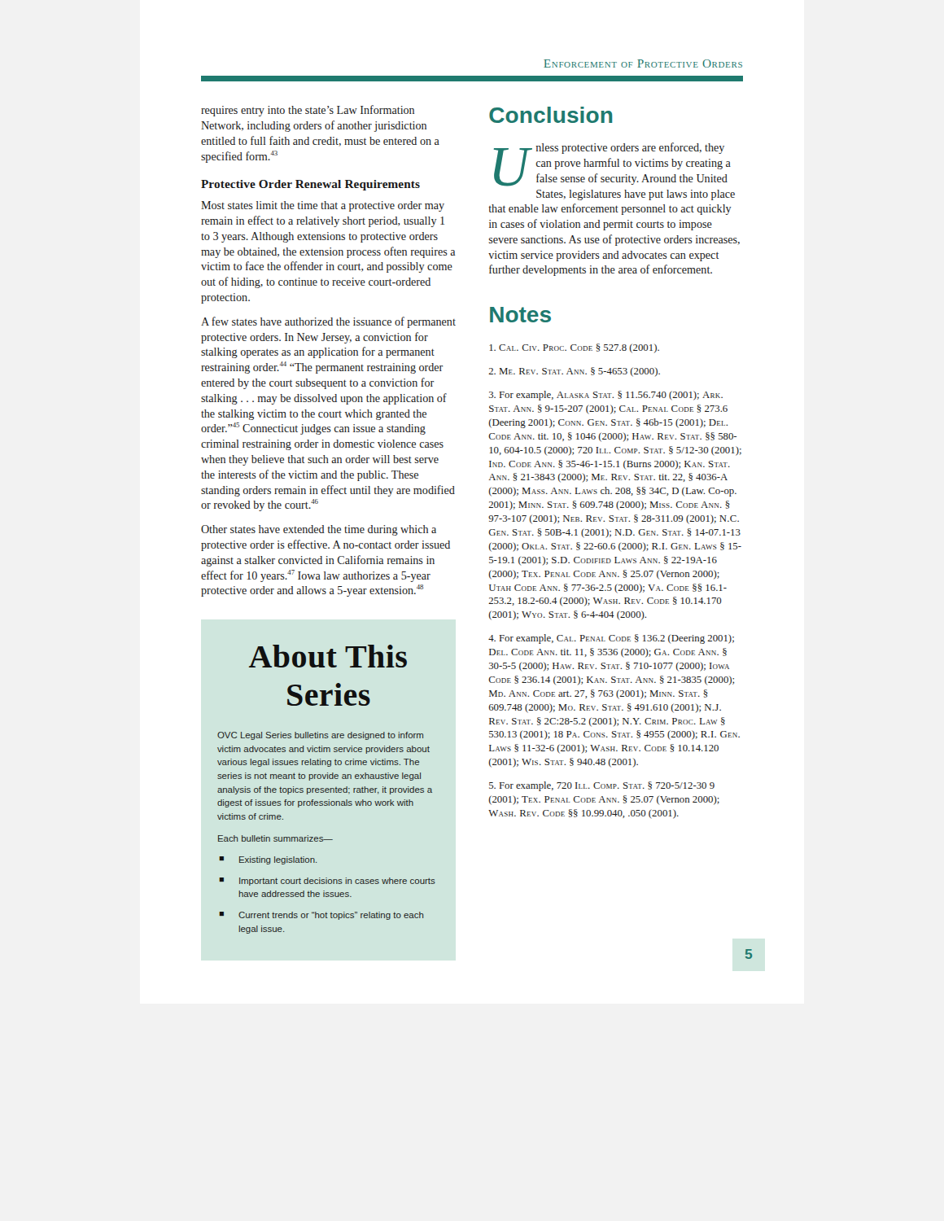Enforcement of Protective Orders
requires entry into the state’s Law Information Network, including orders of another jurisdiction entitled to full faith and credit, must be entered on a specified form.43
Protective Order Renewal Requirements
Most states limit the time that a protective order may remain in effect to a relatively short period, usually 1 to 3 years. Although extensions to protective orders may be obtained, the extension process often requires a victim to face the offender in court, and possibly come out of hiding, to continue to receive court-ordered protection.
A few states have authorized the issuance of permanent protective orders. In New Jersey, a conviction for stalking operates as an application for a permanent restraining order.44 “The permanent restraining order entered by the court subsequent to a conviction for stalking . . . may be dissolved upon the application of the stalking victim to the court which granted the order.”45 Connecticut judges can issue a standing criminal restraining order in domestic violence cases when they believe that such an order will best serve the interests of the victim and the public. These standing orders remain in effect until they are modified or revoked by the court.46
Other states have extended the time during which a protective order is effective. A no-contact order issued against a stalker convicted in California remains in effect for 10 years.47 Iowa law authorizes a 5-year protective order and allows a 5-year extension.48
About This Series
OVC Legal Series bulletins are designed to inform victim advocates and victim service providers about various legal issues relating to crime victims. The series is not meant to provide an exhaustive legal analysis of the topics presented; rather, it provides a digest of issues for professionals who work with victims of crime.
Each bulletin summarizes—
Existing legislation.
Important court decisions in cases where courts have addressed the issues.
Current trends or “hot topics” relating to each legal issue.
Conclusion
Unless protective orders are enforced, they can prove harmful to victims by creating a false sense of security. Around the United States, legislatures have put laws into place that enable law enforcement personnel to act quickly in cases of violation and permit courts to impose severe sanctions. As use of protective orders increases, victim service providers and advocates can expect further developments in the area of enforcement.
Notes
1. Cal. Civ. Proc. Code § 527.8 (2001).
2. Me. Rev. Stat. Ann. § 5-4653 (2000).
3. For example, Alaska Stat. § 11.56.740 (2001); Ark. Stat. Ann. § 9-15-207 (2001); Cal. Penal Code § 273.6 (Deering 2001); Conn. Gen. Stat. § 46b-15 (2001); Del. Code Ann. tit. 10, § 1046 (2000); Haw. Rev. Stat. §§ 580-10, 604-10.5 (2000); 720 Ill. Comp. Stat. § 5/12-30 (2001); Ind. Code Ann. § 35-46-1-15.1 (Burns 2000); Kan. Stat. Ann. § 21-3843 (2000); Me. Rev. Stat. tit. 22, § 4036-A (2000); Mass. Ann. Laws ch. 208, §§ 34C, D (Law. Co-op. 2001); Minn. Stat. § 609.748 (2000); Miss. Code Ann. § 97-3-107 (2001); Neb. Rev. Stat. § 28-311.09 (2001); N.C. Gen. Stat. § 50B-4.1 (2001); N.D. Gen. Stat. § 14-07.1-13 (2000); Okla. Stat. § 22-60.6 (2000); R.I. Gen. Laws § 15-5-19.1 (2001); S.D. Codified Laws Ann. § 22-19A-16 (2000); Tex. Penal Code Ann. § 25.07 (Vernon 2000); Utah Code Ann. § 77-36-2.5 (2000); Va. Code §§ 16.1-253.2, 18.2-60.4 (2000); Wash. Rev. Code § 10.14.170 (2001); Wyo. Stat. § 6-4-404 (2000).
4. For example, Cal. Penal Code § 136.2 (Deering 2001); Del. Code Ann. tit. 11, § 3536 (2000); Ga. Code Ann. § 30-5-5 (2000); Haw. Rev. Stat. § 710-1077 (2000); Iowa Code § 236.14 (2001); Kan. Stat. Ann. § 21-3835 (2000); Md. Ann. Code art. 27, § 763 (2001); Minn. Stat. § 609.748 (2000); Mo. Rev. Stat. § 491.610 (2001); N.J. Rev. Stat. § 2C:28-5.2 (2001); N.Y. Crim. Proc. Law § 530.13 (2001); 18 Pa. Cons. Stat. § 4955 (2000); R.I. Gen. Laws § 11-32-6 (2001); Wash. Rev. Code § 10.14.120 (2001); Wis. Stat. § 940.48 (2001).
5. For example, 720 Ill. Comp. Stat. § 720-5/12-30 9 (2001); Tex. Penal Code Ann. § 25.07 (Vernon 2000); Wash. Rev. Code §§ 10.99.040, .050 (2001).
5